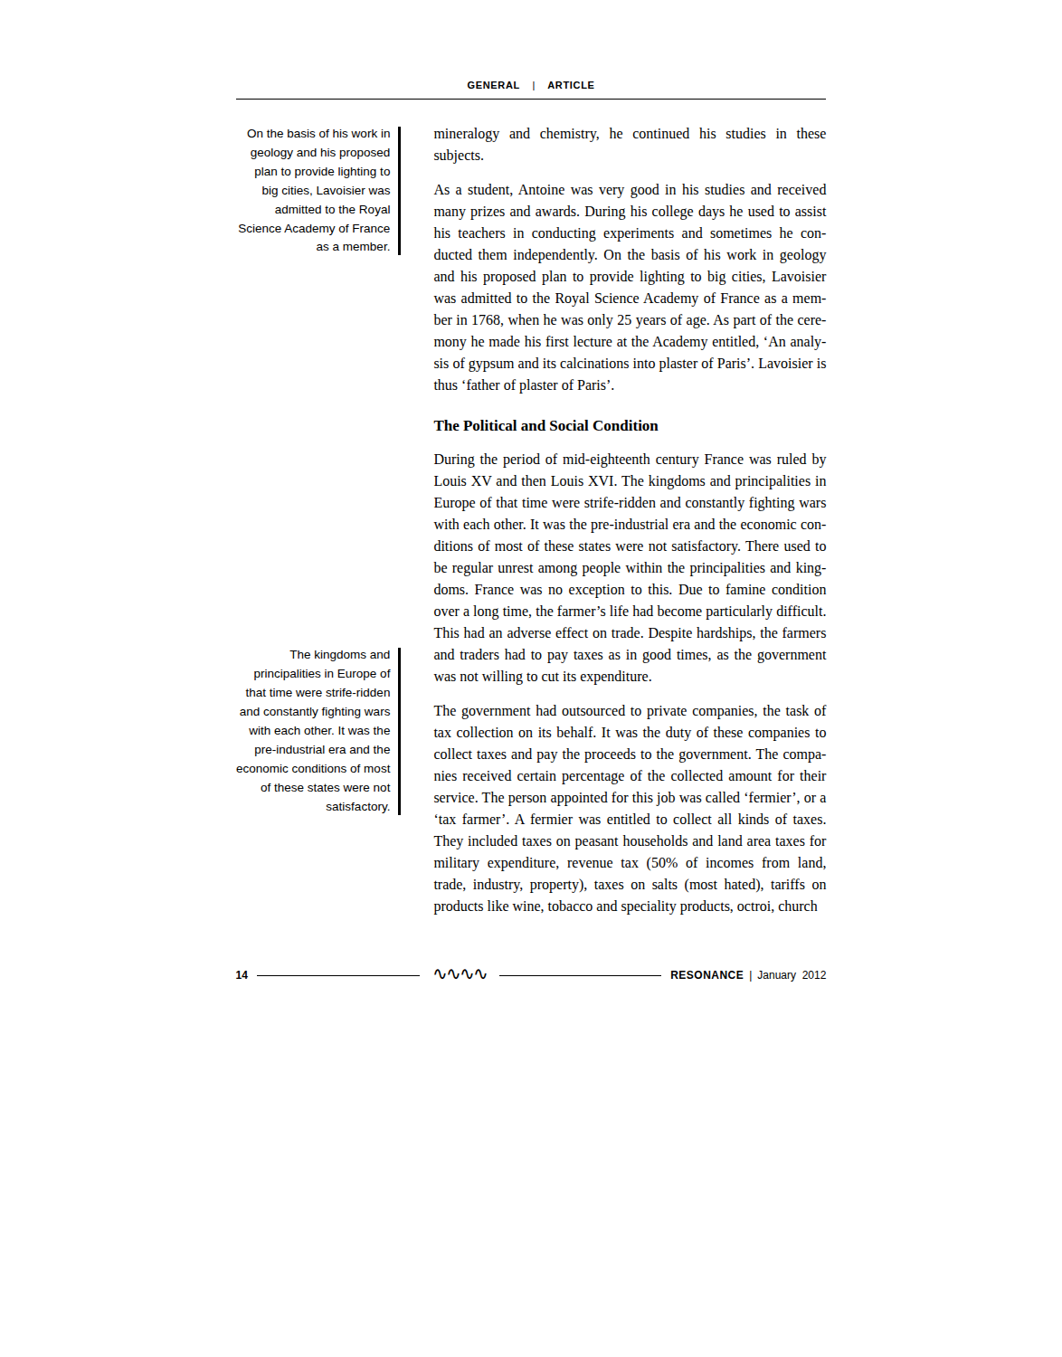GENERAL | ARTICLE
On the basis of his work in geology and his proposed plan to provide lighting to big cities, Lavoisier was admitted to the Royal Science Academy of France as a member.
The kingdoms and principalities in Europe of that time were strife-ridden and constantly fighting wars with each other. It was the pre-industrial era and the economic conditions of most of these states were not satisfactory.
mineralogy and chemistry, he continued his studies in these subjects.
As a student, Antoine was very good in his studies and received many prizes and awards. During his college days he used to assist his teachers in conducting experiments and sometimes he conducted them independently. On the basis of his work in geology and his proposed plan to provide lighting to big cities, Lavoisier was admitted to the Royal Science Academy of France as a member in 1768, when he was only 25 years of age. As part of the ceremony he made his first lecture at the Academy entitled, ‘An analysis of gypsum and its calcinations into plaster of Paris’. Lavoisier is thus ‘father of plaster of Paris’.
The Political and Social Condition
During the period of mid-eighteenth century France was ruled by Louis XV and then Louis XVI. The kingdoms and principalities in Europe of that time were strife-ridden and constantly fighting wars with each other. It was the pre-industrial era and the economic conditions of most of these states were not satisfactory. There used to be regular unrest among people within the principalities and kingdoms. France was no exception to this. Due to famine condition over a long time, the farmer’s life had become particularly difficult. This had an adverse effect on trade. Despite hardships, the farmers and traders had to pay taxes as in good times, as the government was not willing to cut its expenditure.
The government had outsourced to private companies, the task of tax collection on its behalf. It was the duty of these companies to collect taxes and pay the proceeds to the government. The companies received certain percentage of the collected amount for their service. The person appointed for this job was called ‘fermier’, or a ‘tax farmer’. A fermier was entitled to collect all kinds of taxes. They included taxes on peasant households and land area taxes for military expenditure, revenue tax (50% of incomes from land, trade, industry, property), taxes on salts (most hated), tariffs on products like wine, tobacco and speciality products, octroi, church
14
∿∿∿∿
RESONANCE|January 2012